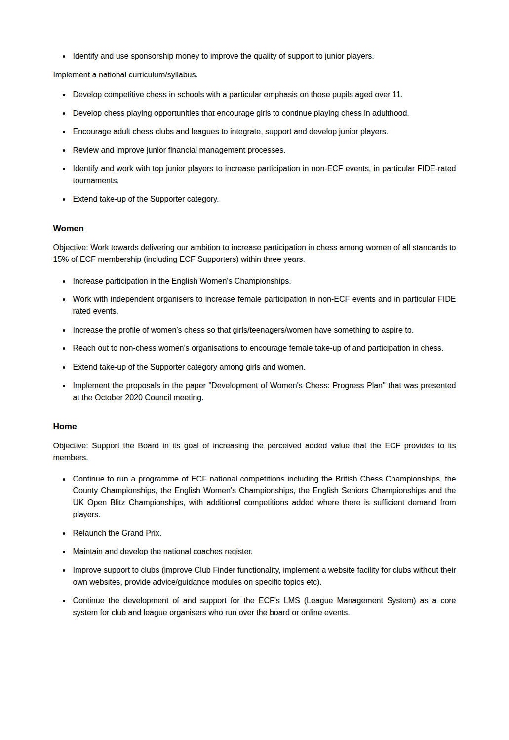Identify and use sponsorship money to improve the quality of support to junior players.
Implement a national curriculum/syllabus.
Develop competitive chess in schools with a particular emphasis on those pupils aged over 11.
Develop chess playing opportunities that encourage girls to continue playing chess in adulthood.
Encourage adult chess clubs and leagues to integrate, support and develop junior players.
Review and improve junior financial management processes.
Identify and work with top junior players to increase participation in non-ECF events, in particular FIDE-rated tournaments.
Extend take-up of the Supporter category.
Women
Objective: Work towards delivering our ambition to increase participation in chess among women of all standards to 15% of ECF membership (including ECF Supporters) within three years.
Increase participation in the English Women's Championships.
Work with independent organisers to increase female participation in non-ECF events and in particular FIDE rated events.
Increase the profile of women's chess so that girls/teenagers/women have something to aspire to.
Reach out to non-chess women's organisations to encourage female take-up of and participation in chess.
Extend take-up of the Supporter category among girls and women.
Implement the proposals in the paper "Development of Women's Chess: Progress Plan" that was presented at the October 2020 Council meeting.
Home
Objective: Support the Board in its goal of increasing the perceived added value that the ECF provides to its members.
Continue to run a programme of ECF national competitions including the British Chess Championships, the County Championships, the English Women's Championships, the English Seniors Championships and the UK Open Blitz Championships, with additional competitions added where there is sufficient demand from players.
Relaunch the Grand Prix.
Maintain and develop the national coaches register.
Improve support to clubs (improve Club Finder functionality, implement a website facility for clubs without their own websites, provide advice/guidance modules on specific topics etc).
Continue the development of and support for the ECF's LMS (League Management System) as a core system for club and league organisers who run over the board or online events.